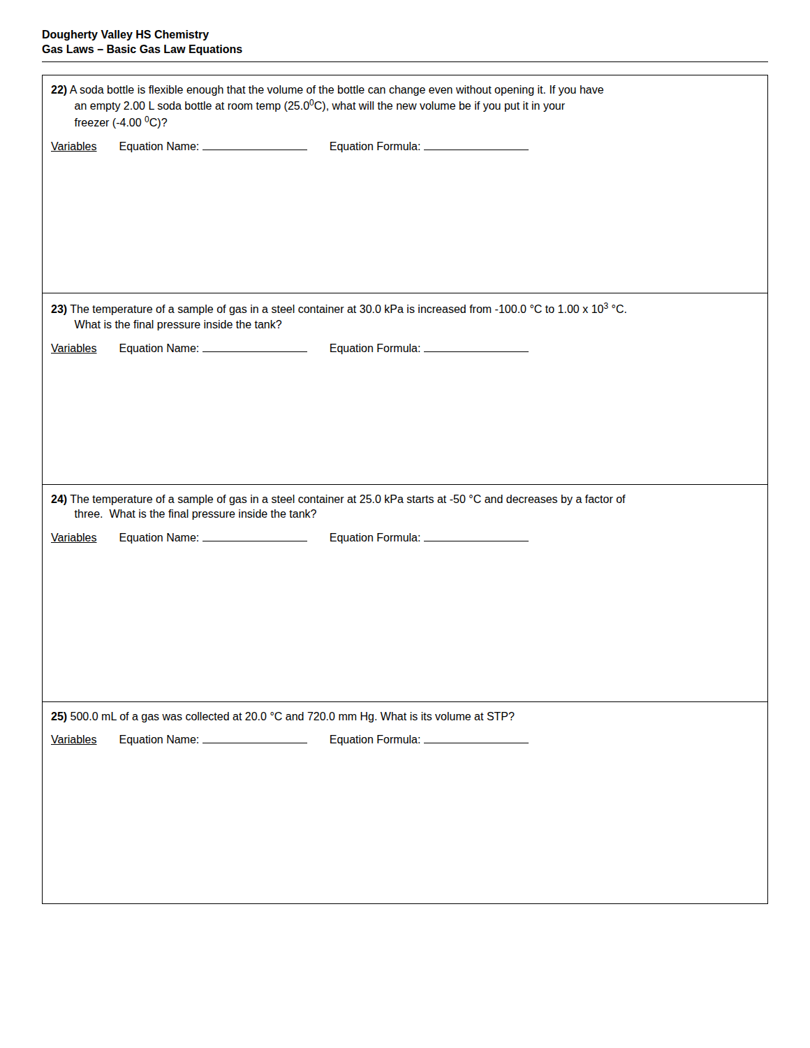Dougherty Valley HS Chemistry
Gas Laws – Basic Gas Law Equations
| 22) A soda bottle is flexible enough that the volume of the bottle can change even without opening it. If you have an empty 2.00 L soda bottle at room temp (25.0 0 C), what will the new volume be if you put it in your freezer (-4.00 0 C)? Variables Equation Name: Equation Formula: |
| 23) The temperature of a sample of gas in a steel container at 30.0 kPa is increased from -100.0 °C to 1.00 x 10 3 °C. What is the final pressure inside the tank? Variables Equation Name: Equation Formula: |
| 24) The temperature of a sample of gas in a steel container at 25.0 kPa starts at -50 °C and decreases by a factor of three. What is the final pressure inside the tank? Variables Equation Name: Equation Formula: |
| 25) 500.0 mL of a gas was collected at 20.0 °C and 720.0 mm Hg. What is its volume at STP? Variables Equation Name: Equation Formula: |